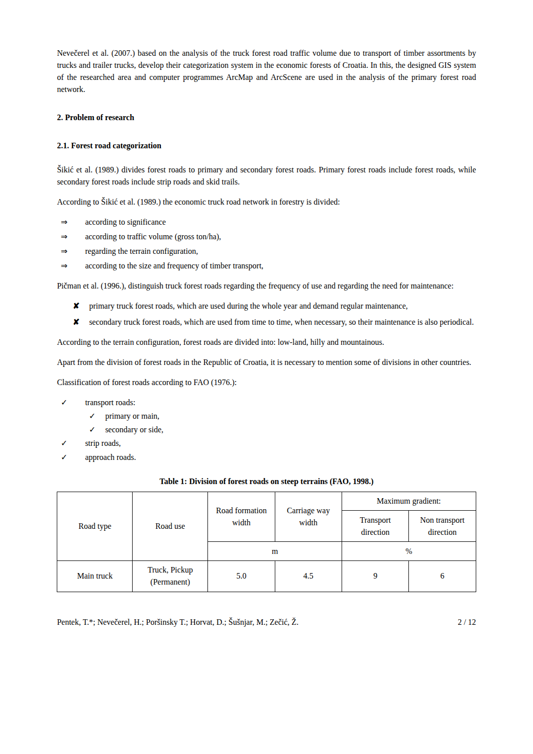Nevečerel et al. (2007.) based on the analysis of the truck forest road traffic volume due to transport of timber assortments by trucks and trailer trucks, develop their categorization system in the economic forests of Croatia. In this, the designed GIS system of the researched area and computer programmes ArcMap and ArcScene are used in the analysis of the primary forest road network.
2. Problem of research
2.1. Forest road categorization
Šikić et al. (1989.) divides forest roads to primary and secondary forest roads. Primary forest roads include forest roads, while secondary forest roads include strip roads and skid trails.
According to Šikić et al. (1989.) the economic truck road network in forestry is divided:
according to significance
according to traffic volume (gross ton/ha),
regarding the terrain configuration,
according to the size and frequency of timber transport,
Pičman et al. (1996.), distinguish truck forest roads regarding the frequency of use and regarding the need for maintenance:
primary truck forest roads, which are used during the whole year and demand regular maintenance,
secondary truck forest roads, which are used from time to time, when necessary, so their maintenance is also periodical.
According to the terrain configuration, forest roads are divided into: low-land, hilly and mountainous.
Apart from the division of forest roads in the Republic of Croatia, it is necessary to mention some of divisions in other countries.
Classification of forest roads according to FAO (1976.):
transport roads:
primary or main,
secondary or side,
strip roads,
approach roads.
Table 1: Division of forest roads on steep terrains (FAO, 1998.)
| Road type | Road use | Road formation width | Carriage way width | Maximum gradient: |
| Transport direction | Non transport direction |
| m | % |
| Main truck | Truck, Pickup (Permanent) | 5.0 | 4.5 | 9 | 6 |
Pentek, T.*; Nevečerel, H.; Poršinsky T.; Horvat, D.; Šušnjar, M.; Zečić, Ž.
2 / 12